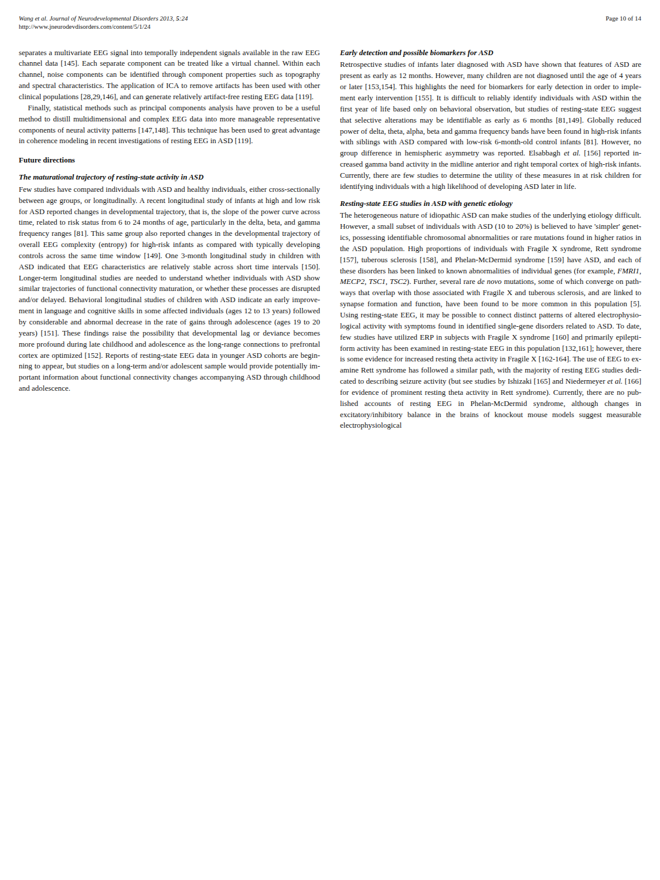Wang et al. Journal of Neurodevelopmental Disorders 2013, 5:24
http://www.jneurodevdisorders.com/content/5/1/24
Page 10 of 14
separates a multivariate EEG signal into temporally independent signals available in the raw EEG channel data [145]. Each separate component can be treated like a virtual channel. Within each channel, noise components can be identified through component properties such as topography and spectral characteristics. The application of ICA to remove artifacts has been used with other clinical populations [28,29,146], and can generate relatively artifact-free resting EEG data [119].
Finally, statistical methods such as principal components analysis have proven to be a useful method to distill multidimensional and complex EEG data into more manageable representative components of neural activity patterns [147,148]. This technique has been used to great advantage in coherence modeling in recent investigations of resting EEG in ASD [119].
Future directions
The maturational trajectory of resting-state activity in ASD
Few studies have compared individuals with ASD and healthy individuals, either cross-sectionally between age groups, or longitudinally. A recent longitudinal study of infants at high and low risk for ASD reported changes in developmental trajectory, that is, the slope of the power curve across time, related to risk status from 6 to 24 months of age, particularly in the delta, beta, and gamma frequency ranges [81]. This same group also reported changes in the developmental trajectory of overall EEG complexity (entropy) for high-risk infants as compared with typically developing controls across the same time window [149]. One 3-month longitudinal study in children with ASD indicated that EEG characteristics are relatively stable across short time intervals [150]. Longer-term longitudinal studies are needed to understand whether individuals with ASD show similar trajectories of functional connectivity maturation, or whether these processes are disrupted and/or delayed. Behavioral longitudinal studies of children with ASD indicate an early improvement in language and cognitive skills in some affected individuals (ages 12 to 13 years) followed by considerable and abnormal decrease in the rate of gains through adolescence (ages 19 to 20 years) [151]. These findings raise the possibility that developmental lag or deviance becomes more profound during late childhood and adolescence as the long-range connections to prefrontal cortex are optimized [152]. Reports of resting-state EEG data in younger ASD cohorts are beginning to appear, but studies on a long-term and/or adolescent sample would provide potentially important information about functional connectivity changes accompanying ASD through childhood and adolescence.
Early detection and possible biomarkers for ASD
Retrospective studies of infants later diagnosed with ASD have shown that features of ASD are present as early as 12 months. However, many children are not diagnosed until the age of 4 years or later [153,154]. This highlights the need for biomarkers for early detection in order to implement early intervention [155]. It is difficult to reliably identify individuals with ASD within the first year of life based only on behavioral observation, but studies of resting-state EEG suggest that selective alterations may be identifiable as early as 6 months [81,149]. Globally reduced power of delta, theta, alpha, beta and gamma frequency bands have been found in high-risk infants with siblings with ASD compared with low-risk 6-month-old control infants [81]. However, no group difference in hemispheric asymmetry was reported. Elsabbagh et al. [156] reported increased gamma band activity in the midline anterior and right temporal cortex of high-risk infants. Currently, there are few studies to determine the utility of these measures in at risk children for identifying individuals with a high likelihood of developing ASD later in life.
Resting-state EEG studies in ASD with genetic etiology
The heterogeneous nature of idiopathic ASD can make studies of the underlying etiology difficult. However, a small subset of individuals with ASD (10 to 20%) is believed to have 'simpler' genetics, possessing identifiable chromosomal abnormalities or rare mutations found in higher ratios in the ASD population. High proportions of individuals with Fragile X syndrome, Rett syndrome [157], tuberous sclerosis [158], and Phelan-McDermid syndrome [159] have ASD, and each of these disorders has been linked to known abnormalities of individual genes (for example, FMRI1, MECP2, TSC1, TSC2). Further, several rare de novo mutations, some of which converge on pathways that overlap with those associated with Fragile X and tuberous sclerosis, and are linked to synapse formation and function, have been found to be more common in this population [5]. Using resting-state EEG, it may be possible to connect distinct patterns of altered electrophysiological activity with symptoms found in identified single-gene disorders related to ASD. To date, few studies have utilized ERP in subjects with Fragile X syndrome [160] and primarily epileptiform activity has been examined in resting-state EEG in this population [132,161]; however, there is some evidence for increased resting theta activity in Fragile X [162-164]. The use of EEG to examine Rett syndrome has followed a similar path, with the majority of resting EEG studies dedicated to describing seizure activity (but see studies by Ishizaki [165] and Niedermeyer et al. [166] for evidence of prominent resting theta activity in Rett syndrome). Currently, there are no published accounts of resting EEG in Phelan-McDermid syndrome, although changes in excitatory/inhibitory balance in the brains of knockout mouse models suggest measurable electrophysiological